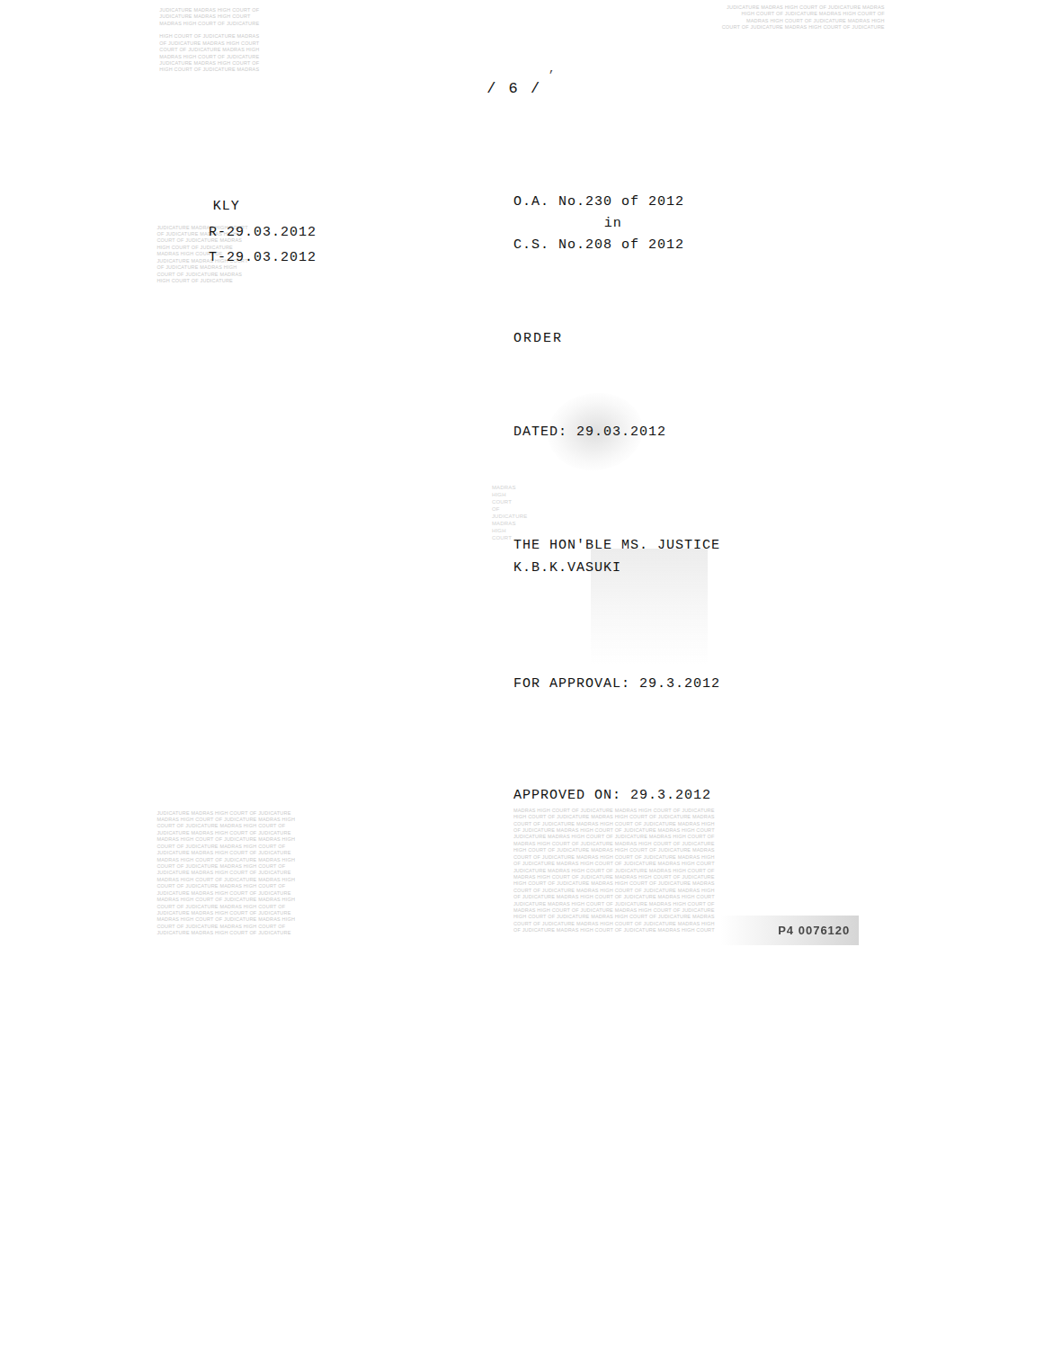JUDICATURE MADRAS HIGH COURT OF JUDICATURE MADRAS HIGH COURT MADRAS HIGH COURT OF JUDICATURE HIGH COURT OF JUDICATURE MADRAS OF JUDICATURE MADRAS HIGH COURT COURT OF JUDICATURE MADRAS HIGH MADRAS HIGH COURT OF JUDICATURE JUDICATURE MADRAS HIGH COURT OF HIGH COURT OF JUDICATURE MADRAS
JUDICATURE MADRAS HIGH COURT OF JUDICATURE MADRAS HIGH COURT OF JUDICATURE MADRAS HIGH COURT OF MADRAS HIGH COURT OF JUDICATURE MADRAS HIGH COURT OF JUDICATURE MADRAS HIGH COURT OF JUDICATURE
JUDICATURE MADRAS HIGH COURT OF JUDICATURE MADRAS HIGH COURT OF JUDICATURE MADRAS HIGH COURT OF JUDICATURE MADRAS HIGH COURT OF JUDICATURE MADRAS HIGH COURT OF JUDICATURE MADRAS HIGH COURT OF JUDICATURE MADRAS HIGH COURT OF JUDICATURE
MADRAS HIGH COURT OF JUDICATURE MADRAS HIGH COURT
JUDICATURE MADRAS HIGH COURT OF JUDICATURE MADRAS HIGH COURT OF JUDICATURE MADRAS HIGH COURT OF JUDICATURE MADRAS HIGH COURT OF JUDICATURE MADRAS HIGH COURT OF JUDICATURE MADRAS HIGH COURT OF JUDICATURE MADRAS HIGH COURT OF JUDICATURE MADRAS HIGH COURT OF JUDICATURE MADRAS HIGH COURT OF JUDICATURE MADRAS HIGH COURT OF JUDICATURE MADRAS HIGH COURT OF JUDICATURE MADRAS HIGH COURT OF JUDICATURE MADRAS HIGH COURT OF JUDICATURE MADRAS HIGH COURT OF JUDICATURE MADRAS HIGH COURT OF JUDICATURE MADRAS HIGH COURT OF JUDICATURE MADRAS HIGH COURT OF JUDICATURE MADRAS HIGH COURT OF JUDICATURE MADRAS HIGH COURT OF JUDICATURE MADRAS HIGH COURT OF JUDICATURE MADRAS HIGH COURT OF JUDICATURE MADRAS HIGH COURT OF JUDICATURE MADRAS HIGH COURT OF JUDICATURE MADRAS HIGH COURT OF JUDICATURE MADRAS HIGH COURT OF JUDICATURE
MADRAS HIGH COURT OF JUDICATURE MADRAS HIGH COURT OF JUDICATURE HIGH COURT OF JUDICATURE MADRAS HIGH COURT OF JUDICATURE MADRAS COURT OF JUDICATURE MADRAS HIGH COURT OF JUDICATURE MADRAS HIGH OF JUDICATURE MADRAS HIGH COURT OF JUDICATURE MADRAS HIGH COURT JUDICATURE MADRAS HIGH COURT OF JUDICATURE MADRAS HIGH COURT OF MADRAS HIGH COURT OF JUDICATURE MADRAS HIGH COURT OF JUDICATURE HIGH COURT OF JUDICATURE MADRAS HIGH COURT OF JUDICATURE MADRAS COURT OF JUDICATURE MADRAS HIGH COURT OF JUDICATURE MADRAS HIGH OF JUDICATURE MADRAS HIGH COURT OF JUDICATURE MADRAS HIGH COURT JUDICATURE MADRAS HIGH COURT OF JUDICATURE MADRAS HIGH COURT OF MADRAS HIGH COURT OF JUDICATURE MADRAS HIGH COURT OF JUDICATURE HIGH COURT OF JUDICATURE MADRAS HIGH COURT OF JUDICATURE MADRAS COURT OF JUDICATURE MADRAS HIGH COURT OF JUDICATURE MADRAS HIGH OF JUDICATURE MADRAS HIGH COURT OF JUDICATURE MADRAS HIGH COURT JUDICATURE MADRAS HIGH COURT OF JUDICATURE MADRAS HIGH COURT OF MADRAS HIGH COURT OF JUDICATURE MADRAS HIGH COURT OF JUDICATURE HIGH COURT OF JUDICATURE MADRAS HIGH COURT OF JUDICATURE MADRAS COURT OF JUDICATURE MADRAS HIGH COURT OF JUDICATURE MADRAS HIGH OF JUDICATURE MADRAS HIGH COURT OF JUDICATURE MADRAS HIGH COURT
/ 6 /
KLY
R‑29.03.2012
T‑29.03.2012
’
O.A. No.230 of 2012 in C.S. No.208 of 2012
ORDER
DATED: 29.03.2012
THE HON'BLE MS. JUSTICE K.B.K.VASUKI
FOR APPROVAL: 29.3.2012
APPROVED ON: 29.3.2012
P4 0076120